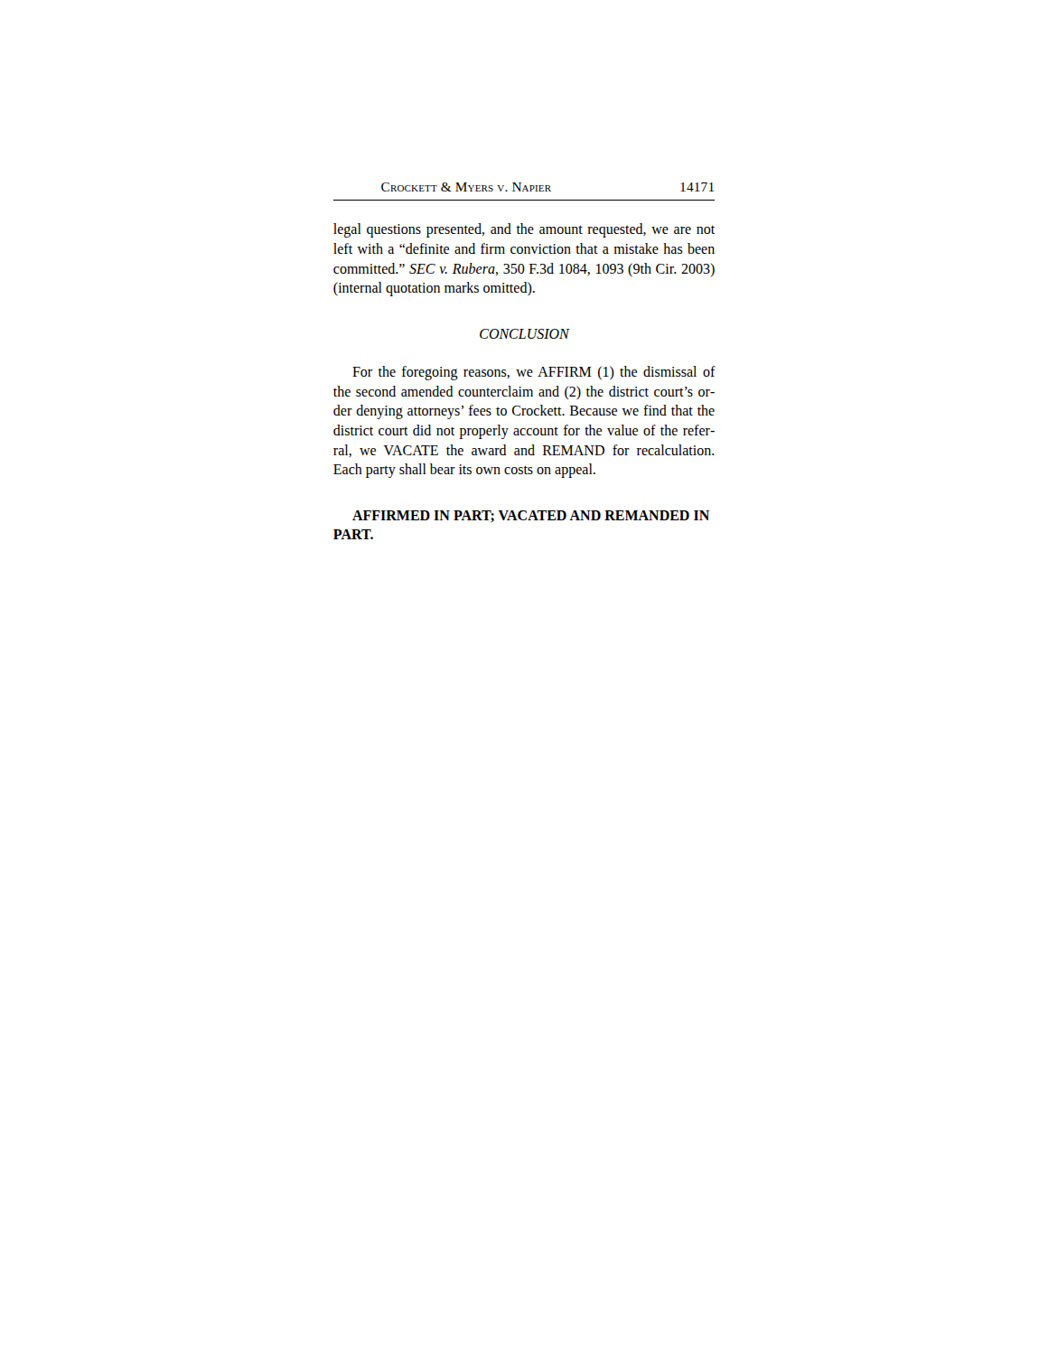Crockett & Myers v. Napier 14171
legal questions presented, and the amount requested, we are not left with a “definite and firm conviction that a mistake has been committed.” SEC v. Rubera, 350 F.3d 1084, 1093 (9th Cir. 2003) (internal quotation marks omitted).
CONCLUSION
For the foregoing reasons, we AFFIRM (1) the dismissal of the second amended counterclaim and (2) the district court’s order denying attorneys’ fees to Crockett. Because we find that the district court did not properly account for the value of the referral, we VACATE the award and REMAND for recalculation. Each party shall bear its own costs on appeal.
AFFIRMED IN PART; VACATED AND REMANDED IN PART.